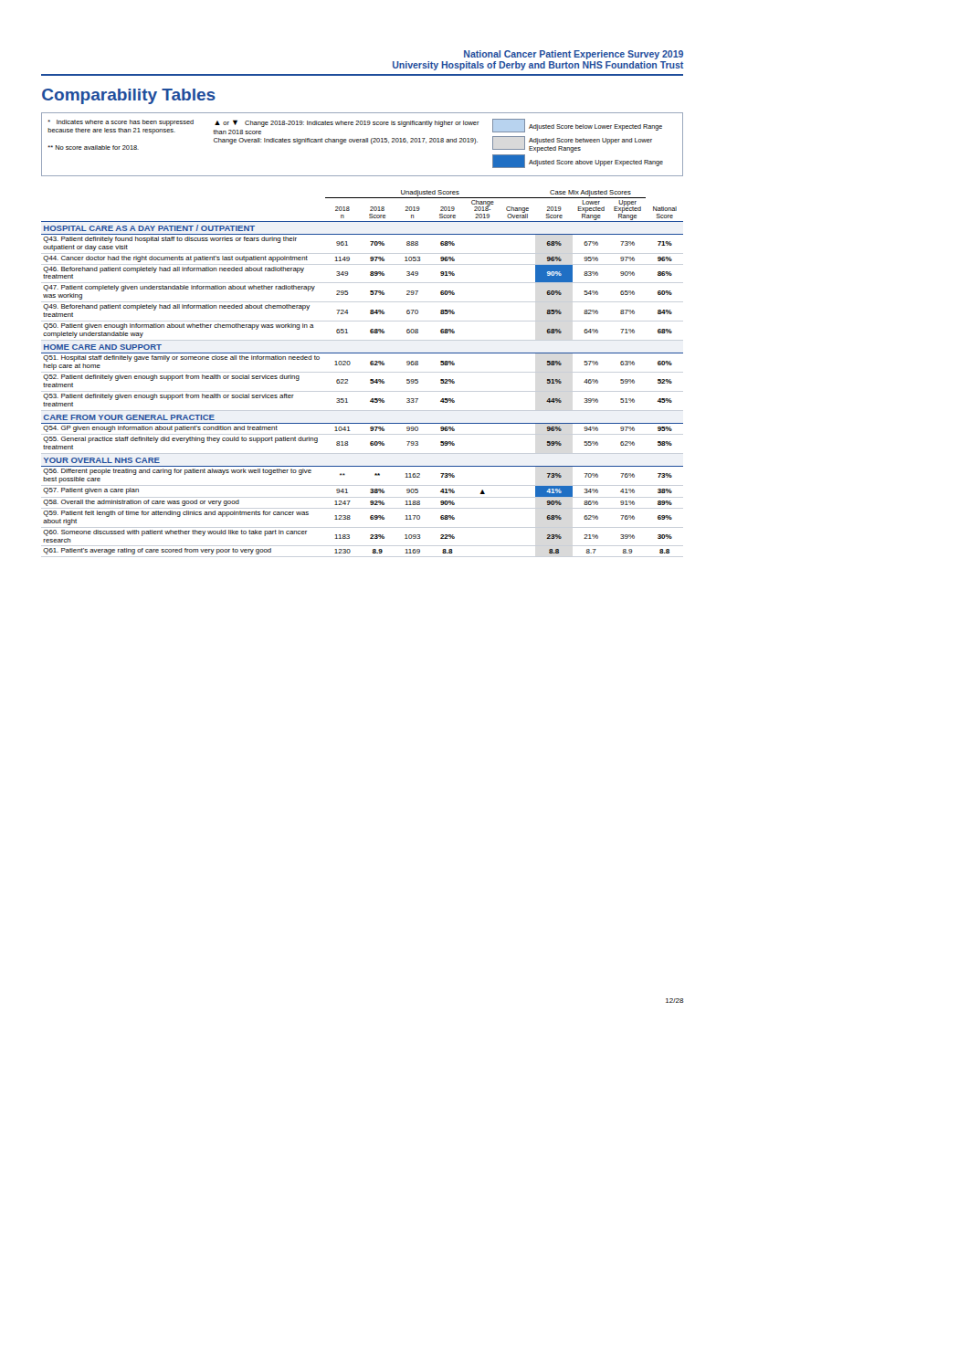National Cancer Patient Experience Survey 2019
University Hospitals of Derby and Burton NHS Foundation Trust
Comparability Tables
* Indicates where a score has been suppressed because there are less than 21 responses.
** No score available for 2018.
▲ or ▼ Change 2018-2019: Indicates where 2019 score is significantly higher or lower than 2018 score
Change Overall: Indicates significant change overall (2015, 2016, 2017, 2018 and 2019).
| | Adjusted Score below Lower Expected Range |
| | Adjusted Score between Upper and Lower Expected Ranges |
| | Adjusted Score above Upper Expected Range |
| | Unadjusted Scores | Case Mix Adjusted Scores | |
| | 2018 n | 2018 Score | 2019 n | 2019 Score | Change 2018- 2019 | Change Overall | 2019 Score | Lower Expected Range | Upper Expected Range | National Score |
| HOSPITAL CARE AS A DAY PATIENT / OUTPATIENT |
| Q43. Patient definitely found hospital staff to discuss worries or fears during their outpatient or day case visit | 961 | 70% | 888 | 68% | | | 68% | 67% | 73% | 71% |
| Q44. Cancer doctor had the right documents at patient's last outpatient appointment | 1149 | 97% | 1053 | 96% | | | 96% | 95% | 97% | 96% |
| Q46. Beforehand patient completely had all information needed about radiotherapy treatment | 349 | 89% | 349 | 91% | | | 90% | 83% | 90% | 86% |
| Q47. Patient completely given understandable information about whether radiotherapy was working | 295 | 57% | 297 | 60% | | | 60% | 54% | 65% | 60% |
| Q49. Beforehand patient completely had all information needed about chemotherapy treatment | 724 | 84% | 670 | 85% | | | 85% | 82% | 87% | 84% |
| Q50. Patient given enough information about whether chemotherapy was working in a completely understandable way | 651 | 68% | 608 | 68% | | | 68% | 64% | 71% | 68% |
| HOME CARE AND SUPPORT |
| Q51. Hospital staff definitely gave family or someone close all the information needed to help care at home | 1020 | 62% | 968 | 58% | | | 58% | 57% | 63% | 60% |
| Q52. Patient definitely given enough support from health or social services during treatment | 622 | 54% | 595 | 52% | | | 51% | 46% | 59% | 52% |
| Q53. Patient definitely given enough support from health or social services after treatment | 351 | 45% | 337 | 45% | | | 44% | 39% | 51% | 45% |
| CARE FROM YOUR GENERAL PRACTICE |
| Q54. GP given enough information about patient's condition and treatment | 1041 | 97% | 990 | 96% | | | 96% | 94% | 97% | 95% |
| Q55. General practice staff definitely did everything they could to support patient during treatment | 818 | 60% | 793 | 59% | | | 59% | 55% | 62% | 58% |
| YOUR OVERALL NHS CARE |
| Q56. Different people treating and caring for patient always work well together to give best possible care | ** | ** | 1162 | 73% | | | 73% | 70% | 76% | 73% |
| Q57. Patient given a care plan | 941 | 38% | 905 | 41% | ▲ | | 41% | 34% | 41% | 38% |
| Q58. Overall the administration of care was good or very good | 1247 | 92% | 1188 | 90% | | | 90% | 86% | 91% | 89% |
| Q59. Patient felt length of time for attending clinics and appointments for cancer was about right | 1238 | 69% | 1170 | 68% | | | 68% | 62% | 76% | 69% |
| Q60. Someone discussed with patient whether they would like to take part in cancer research | 1183 | 23% | 1093 | 22% | | | 23% | 21% | 39% | 30% |
| Q61. Patient's average rating of care scored from very poor to very good | 1230 | 8.9 | 1169 | 8.8 | | | 8.8 | 8.7 | 8.9 | 8.8 |
12/28